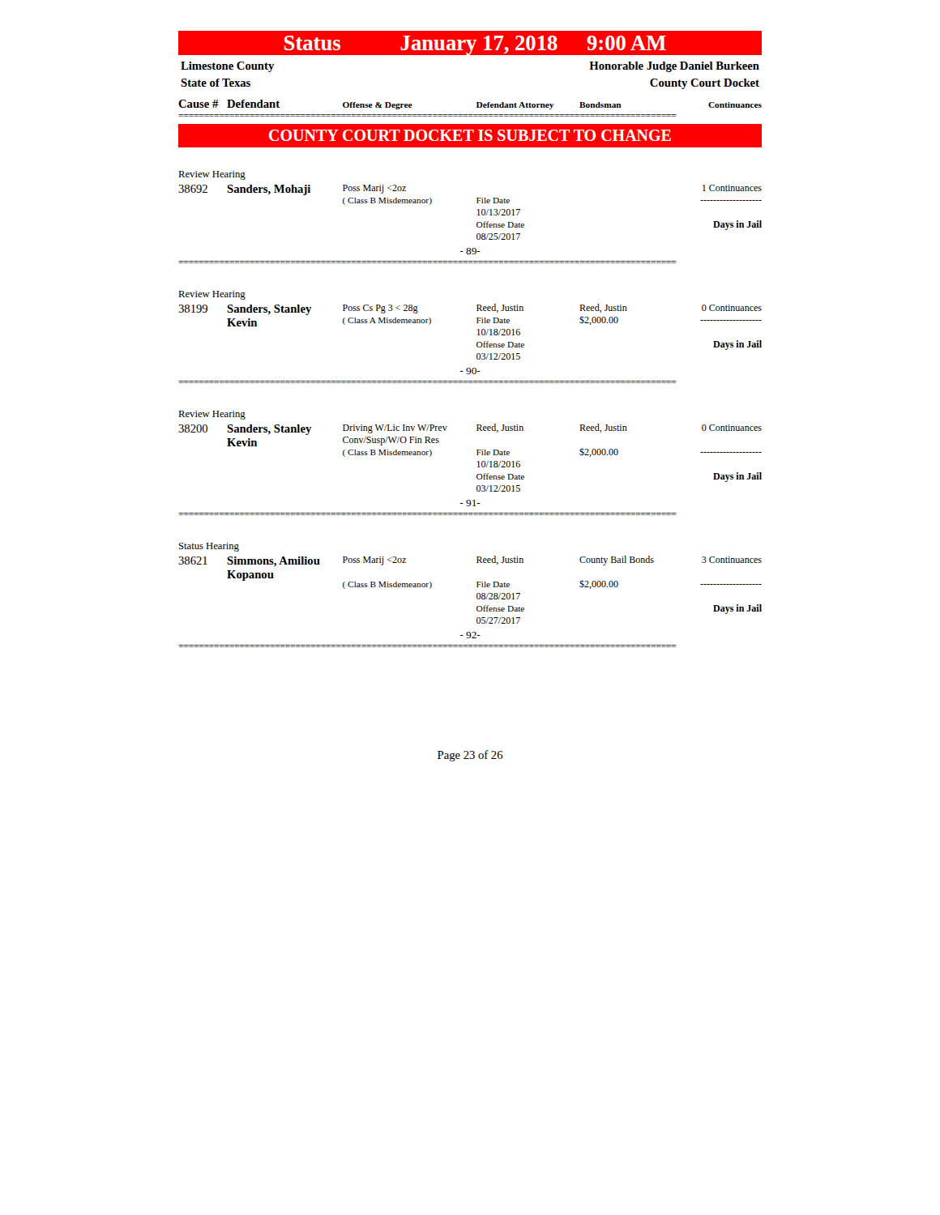Status January 17, 2018 9:00 AM
| Limestone County | Honorable Judge Daniel Burkeen |
| State of Texas | County Court Docket |
| Cause # | Defendant | Offense & Degree | Defendant Attorney | Bondsman | Continuances |
==================================================================================================
COUNTY COURT DOCKET IS SUBJECT TO CHANGE
Review Hearing
| 38692 | Sanders, Mohaji | Poss Marij <2oz ( Class B Misdemeanor) | File Date 10/13/2017 | | 1 Continuances ------------------- |
| | Offense Date 08/25/2017 | | Days in Jail |
- 89-
==================================================================================================
Review Hearing
| 38199 | Sanders, Stanley Kevin | Poss Cs Pg 3 < 28g ( Class A Misdemeanor) | Reed, Justin File Date 10/18/2016 | Reed, Justin $2,000.00 | 0 Continuances ------------------- |
| | Offense Date 03/12/2015 | | Days in Jail |
- 90-
==================================================================================================
Review Hearing
| 38200 | Sanders, Stanley Kevin | Driving W/Lic Inv W/Prev Conv/Susp/W/O Fin Res ( Class B Misdemeanor) | Reed, Justin File Date 10/18/2016 | Reed, Justin $2,000.00 | 0 Continuances ------------------- |
| | Offense Date 03/12/2015 | | Days in Jail |
- 91-
==================================================================================================
Status Hearing
| 38621 | Simmons, Amiliou Kopanou | Poss Marij <2oz ( Class B Misdemeanor) | Reed, Justin File Date 08/28/2017 | County Bail Bonds $2,000.00 | 3 Continuances ------------------- |
| | Offense Date 05/27/2017 | | Days in Jail |
- 92-
==================================================================================================
Page 23 of 26